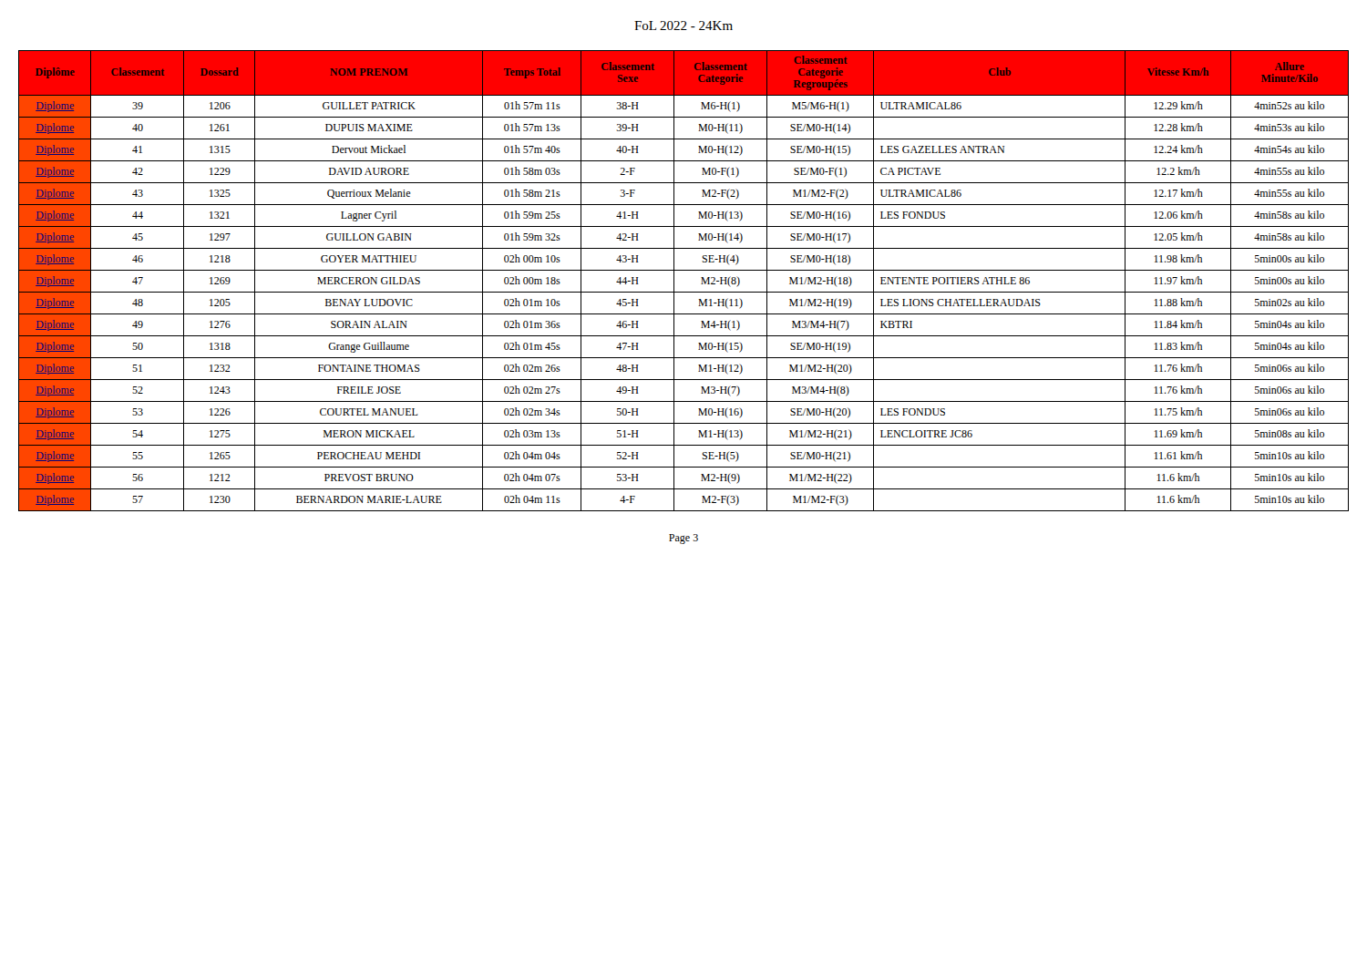FoL 2022 - 24Km
| Diplôme | Classement | Dossard | NOM PRENOM | Temps Total | Classement Sexe | Classement Categorie | Classement Categorie Regroupées | Club | Vitesse Km/h | Allure Minute/Kilo |
| --- | --- | --- | --- | --- | --- | --- | --- | --- | --- | --- |
| Diplome | 39 | 1206 | GUILLET PATRICK | 01h 57m 11s | 38-H | M6-H(1) | M5/M6-H(1) | ULTRAMICAL86 | 12.29 km/h | 4min52s au kilo |
| Diplome | 40 | 1261 | DUPUIS MAXIME | 01h 57m 13s | 39-H | M0-H(11) | SE/M0-H(14) | | 12.28 km/h | 4min53s au kilo |
| Diplome | 41 | 1315 | Dervout Mickael | 01h 57m 40s | 40-H | M0-H(12) | SE/M0-H(15) | LES GAZELLES ANTRAN | 12.24 km/h | 4min54s au kilo |
| Diplome | 42 | 1229 | DAVID AURORE | 01h 58m 03s | 2-F | M0-F(1) | SE/M0-F(1) | CA PICTAVE | 12.2 km/h | 4min55s au kilo |
| Diplome | 43 | 1325 | Querrioux Melanie | 01h 58m 21s | 3-F | M2-F(2) | M1/M2-F(2) | ULTRAMICAL86 | 12.17 km/h | 4min55s au kilo |
| Diplome | 44 | 1321 | Lagner Cyril | 01h 59m 25s | 41-H | M0-H(13) | SE/M0-H(16) | LES FONDUS | 12.06 km/h | 4min58s au kilo |
| Diplome | 45 | 1297 | GUILLON GABIN | 01h 59m 32s | 42-H | M0-H(14) | SE/M0-H(17) | | 12.05 km/h | 4min58s au kilo |
| Diplome | 46 | 1218 | GOYER MATTHIEU | 02h 00m 10s | 43-H | SE-H(4) | SE/M0-H(18) | | 11.98 km/h | 5min00s au kilo |
| Diplome | 47 | 1269 | MERCERON GILDAS | 02h 00m 18s | 44-H | M2-H(8) | M1/M2-H(18) | ENTENTE POITIERS ATHLE 86 | 11.97 km/h | 5min00s au kilo |
| Diplome | 48 | 1205 | BENAY LUDOVIC | 02h 01m 10s | 45-H | M1-H(11) | M1/M2-H(19) | LES LIONS CHATELLERAUDAIS | 11.88 km/h | 5min02s au kilo |
| Diplome | 49 | 1276 | SORAIN ALAIN | 02h 01m 36s | 46-H | M4-H(1) | M3/M4-H(7) | KBTRI | 11.84 km/h | 5min04s au kilo |
| Diplome | 50 | 1318 | Grange Guillaume | 02h 01m 45s | 47-H | M0-H(15) | SE/M0-H(19) | | 11.83 km/h | 5min04s au kilo |
| Diplome | 51 | 1232 | FONTAINE THOMAS | 02h 02m 26s | 48-H | M1-H(12) | M1/M2-H(20) | | 11.76 km/h | 5min06s au kilo |
| Diplome | 52 | 1243 | FREILE JOSE | 02h 02m 27s | 49-H | M3-H(7) | M3/M4-H(8) | | 11.76 km/h | 5min06s au kilo |
| Diplome | 53 | 1226 | COURTEL MANUEL | 02h 02m 34s | 50-H | M0-H(16) | SE/M0-H(20) | LES FONDUS | 11.75 km/h | 5min06s au kilo |
| Diplome | 54 | 1275 | MERON MICKAEL | 02h 03m 13s | 51-H | M1-H(13) | M1/M2-H(21) | LENCLOITRE JC86 | 11.69 km/h | 5min08s au kilo |
| Diplome | 55 | 1265 | PEROCHEAU MEHDI | 02h 04m 04s | 52-H | SE-H(5) | SE/M0-H(21) | | 11.61 km/h | 5min10s au kilo |
| Diplome | 56 | 1212 | PREVOST BRUNO | 02h 04m 07s | 53-H | M2-H(9) | M1/M2-H(22) | | 11.6 km/h | 5min10s au kilo |
| Diplome | 57 | 1230 | BERNARDON MARIE-LAURE | 02h 04m 11s | 4-F | M2-F(3) | M1/M2-F(3) | | 11.6 km/h | 5min10s au kilo |
Page 3